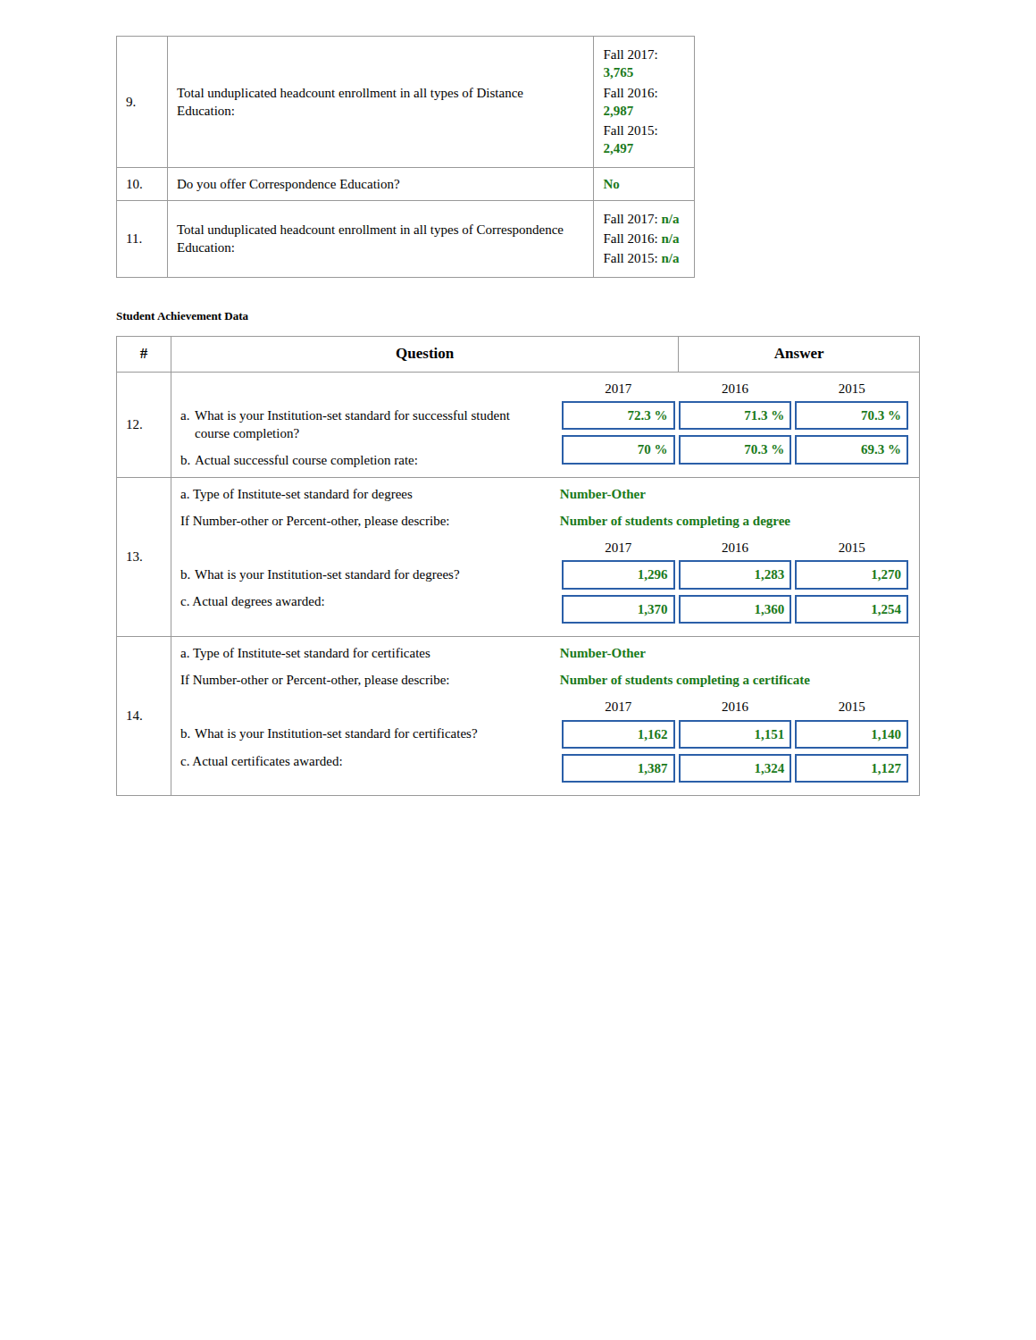| 9. | Total unduplicated headcount enrollment in all types of Distance Education: | Fall 2017: 3,765 Fall 2016: 2,987 Fall 2015: 2,497 |
| 10. | Do you offer Correspondence Education? | No |
| 11. | Total unduplicated headcount enrollment in all types of Correspondence Education: | Fall 2017: n/a Fall 2016: n/a Fall 2015: n/a |
Student Achievement Data
| # | Question | Answer |
| --- | --- | --- |
| 12. | a. What is your Institution-set standard for successful student course completion? b. Actual successful course completion rate: 2017 2016 2015 72.3 % 71.3 % 70.3 % 70 % 70.3 % 69.3 % |
| 13. | a. Type of Institute-set standard for degrees If Number-other or Percent-other, please describe: b. What is your Institution-set standard for degrees? c. Actual degrees awarded: Number-Other Number of students completing a degree 2017 2016 2015 1,296 1,283 1,270 1,370 1,360 1,254 |
| 14. | a. Type of Institute-set standard for certificates If Number-other or Percent-other, please describe: b. What is your Institution-set standard for certificates? c. Actual certificates awarded: Number-Other Number of students completing a certificate 2017 2016 2015 1,162 1,151 1,140 1,387 1,324 1,127 |